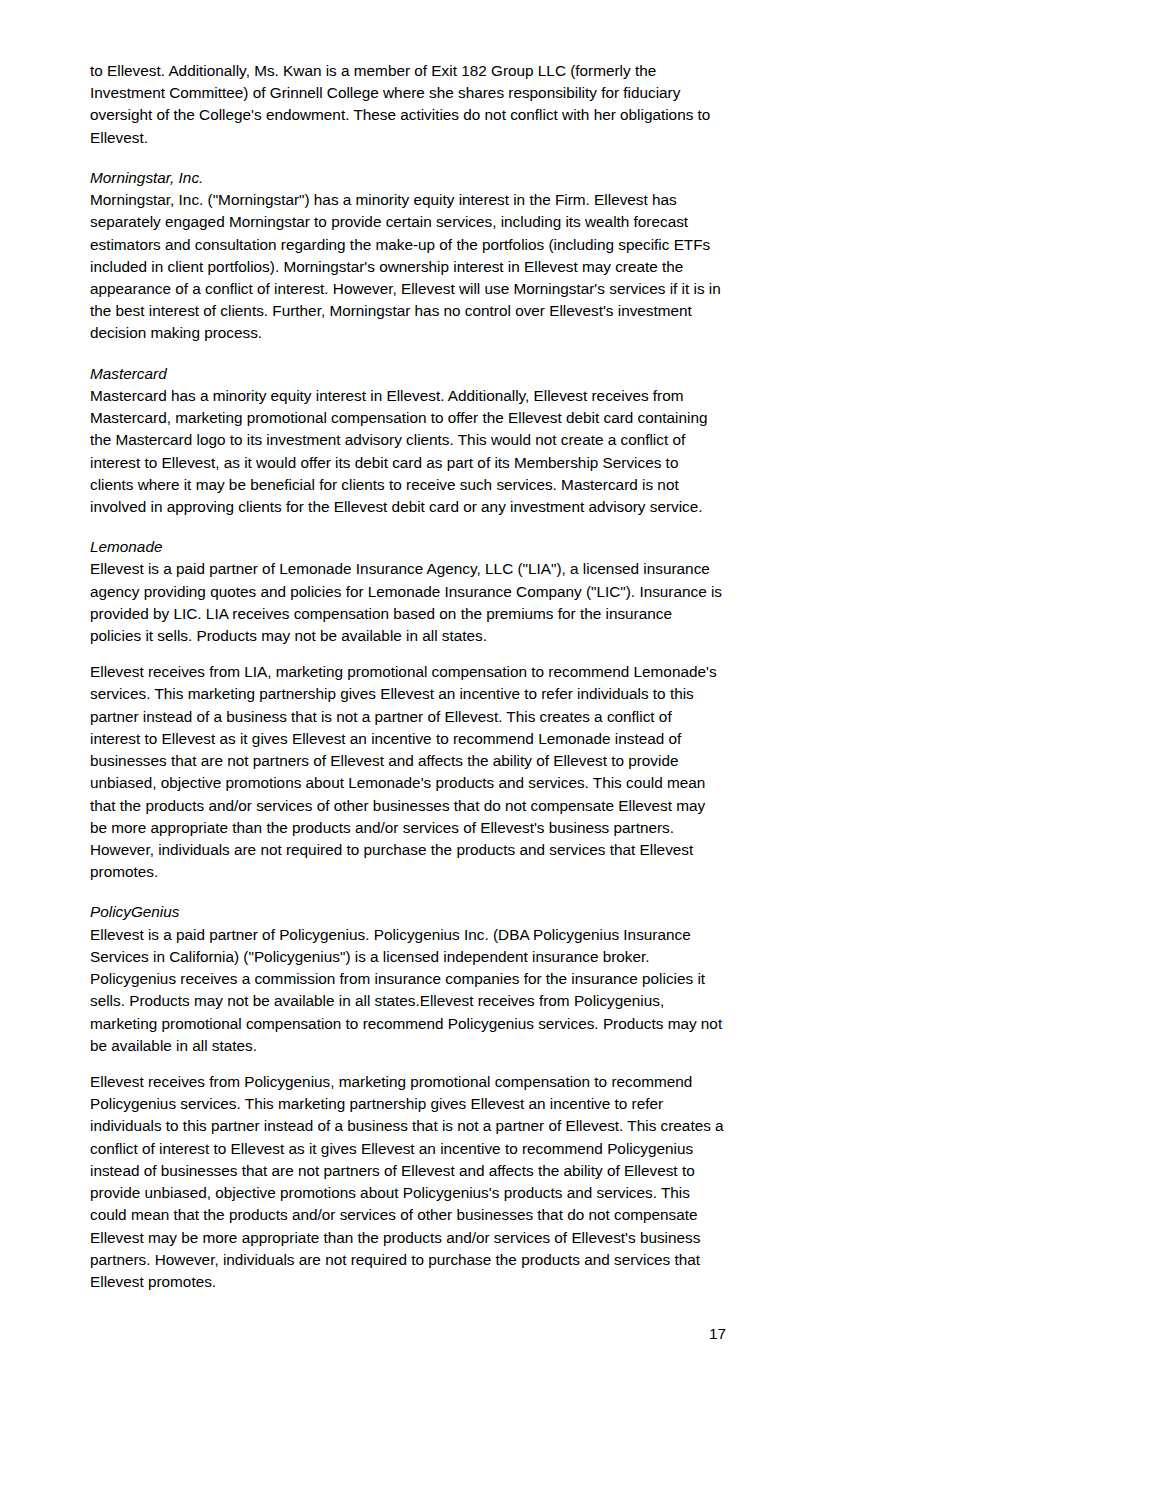to Ellevest. Additionally, Ms. Kwan is a member of Exit 182 Group LLC (formerly the Investment Committee) of Grinnell College where she shares responsibility for fiduciary oversight of the College's endowment. These activities do not conflict with her obligations to Ellevest.
Morningstar, Inc.
Morningstar, Inc. ("Morningstar") has a minority equity interest in the Firm. Ellevest has separately engaged Morningstar to provide certain services, including its wealth forecast estimators and consultation regarding the make-up of the portfolios (including specific ETFs included in client portfolios). Morningstar's ownership interest in Ellevest may create the appearance of a conflict of interest. However, Ellevest will use Morningstar's services if it is in the best interest of clients. Further, Morningstar has no control over Ellevest's investment decision making process.
Mastercard
Mastercard has a minority equity interest in Ellevest. Additionally, Ellevest receives from Mastercard, marketing promotional compensation to offer the Ellevest debit card containing the Mastercard logo to its investment advisory clients. This would not create a conflict of interest to Ellevest, as it would offer its debit card as part of its Membership Services to clients where it may be beneficial for clients to receive such services. Mastercard is not involved in approving clients for the Ellevest debit card or any investment advisory service.
Lemonade
Ellevest is a paid partner of Lemonade Insurance Agency, LLC ("LIA"), a licensed insurance agency providing quotes and policies for Lemonade Insurance Company ("LIC"). Insurance is provided by LIC. LIA receives compensation based on the premiums for the insurance policies it sells. Products may not be available in all states.
Ellevest receives from LIA, marketing promotional compensation to recommend Lemonade's services. This marketing partnership gives Ellevest an incentive to refer individuals to this partner instead of a business that is not a partner of Ellevest. This creates a conflict of interest to Ellevest as it gives Ellevest an incentive to recommend Lemonade instead of businesses that are not partners of Ellevest and affects the ability of Ellevest to provide unbiased, objective promotions about Lemonade's products and services. This could mean that the products and/or services of other businesses that do not compensate Ellevest may be more appropriate than the products and/or services of Ellevest's business partners. However, individuals are not required to purchase the products and services that Ellevest promotes.
PolicyGenius
Ellevest is a paid partner of Policygenius. Policygenius Inc. (DBA Policygenius Insurance Services in California) ("Policygenius") is a licensed independent insurance broker. Policygenius receives a commission from insurance companies for the insurance policies it sells. Products may not be available in all states.Ellevest receives from Policygenius, marketing promotional compensation to recommend Policygenius services. Products may not be available in all states.
Ellevest receives from Policygenius, marketing promotional compensation to recommend Policygenius services. This marketing partnership gives Ellevest an incentive to refer individuals to this partner instead of a business that is not a partner of Ellevest. This creates a conflict of interest to Ellevest as it gives Ellevest an incentive to recommend Policygenius instead of businesses that are not partners of Ellevest and affects the ability of Ellevest to provide unbiased, objective promotions about Policygenius's products and services. This could mean that the products and/or services of other businesses that do not compensate Ellevest may be more appropriate than the products and/or services of Ellevest's business partners. However, individuals are not required to purchase the products and services that Ellevest promotes.
17